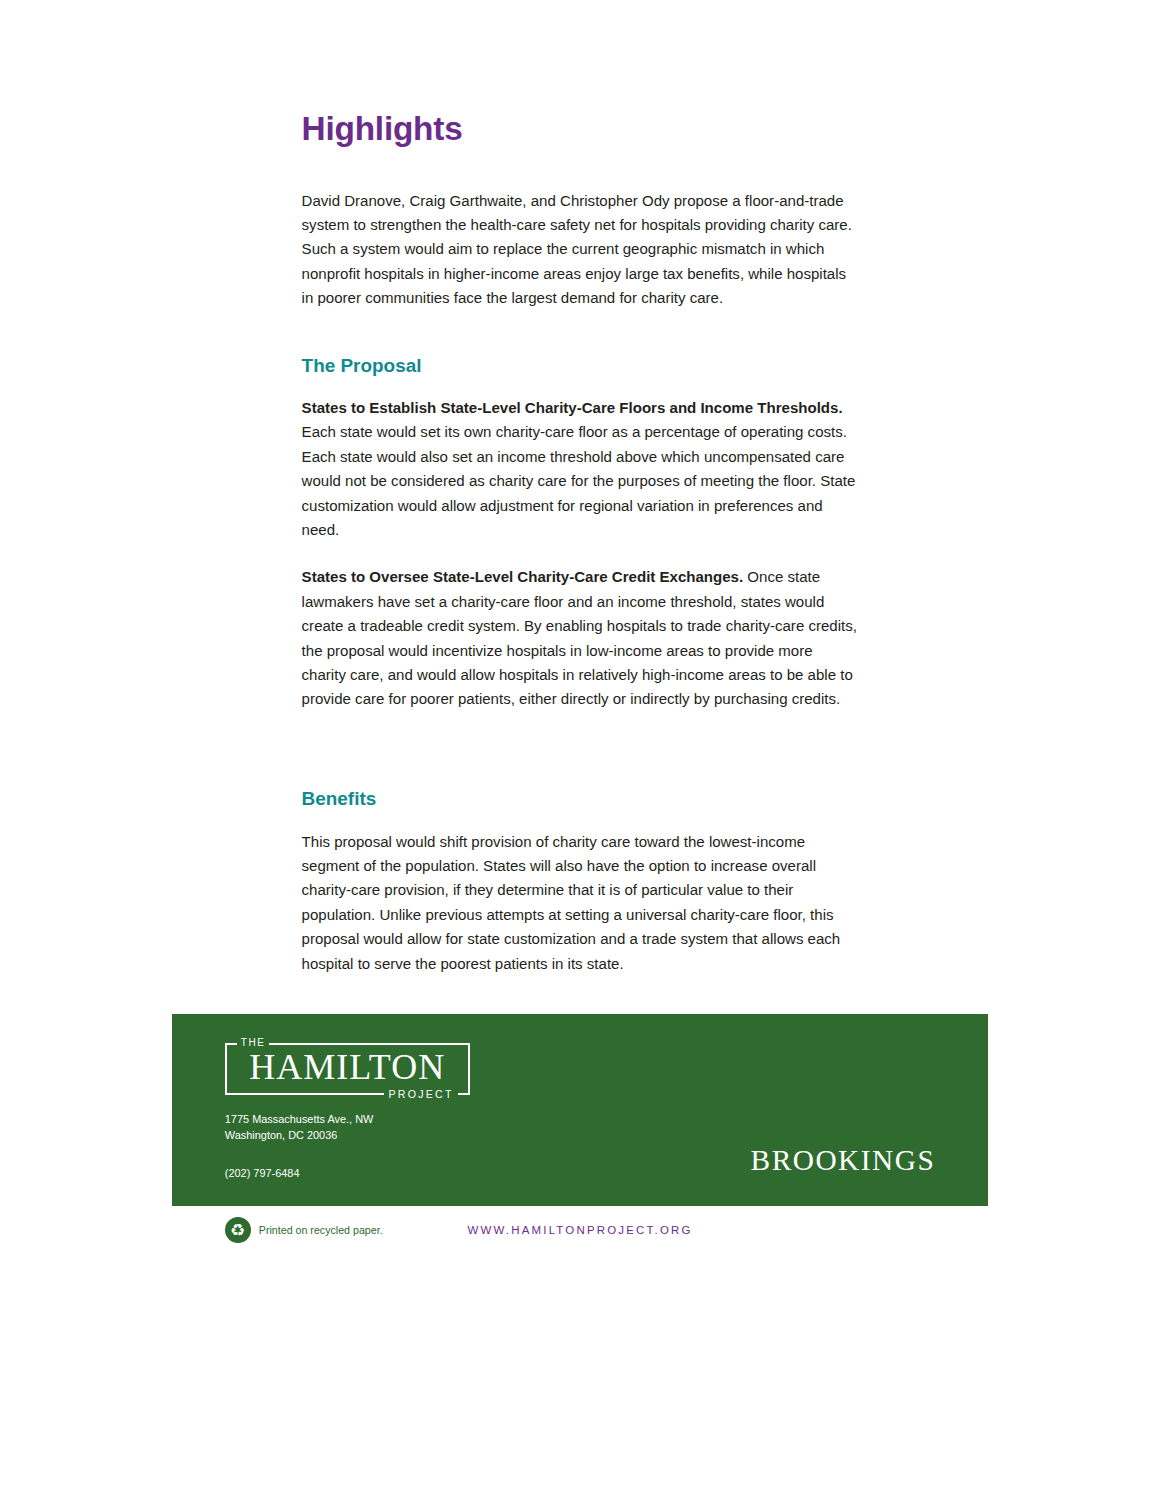Highlights
David Dranove, Craig Garthwaite, and Christopher Ody propose a floor-and-trade system to strengthen the health-care safety net for hospitals providing charity care. Such a system would aim to replace the current geographic mismatch in which nonprofit hospitals in higher-income areas enjoy large tax benefits, while hospitals in poorer communities face the largest demand for charity care.
The Proposal
States to Establish State-Level Charity-Care Floors and Income Thresholds. Each state would set its own charity-care floor as a percentage of operating costs. Each state would also set an income threshold above which uncompensated care would not be considered as charity care for the purposes of meeting the floor. State customization would allow adjustment for regional variation in preferences and need.
States to Oversee State-Level Charity-Care Credit Exchanges. Once state lawmakers have set a charity-care floor and an income threshold, states would create a tradeable credit system. By enabling hospitals to trade charity-care credits, the proposal would incentivize hospitals in low-income areas to provide more charity care, and would allow hospitals in relatively high-income areas to be able to provide care for poorer patients, either directly or indirectly by purchasing credits.
Benefits
This proposal would shift provision of charity care toward the lowest-income segment of the population. States will also have the option to increase overall charity-care provision, if they determine that it is of particular value to their population. Unlike previous attempts at setting a universal charity-care floor, this proposal would allow for state customization and a trade system that allows each hospital to serve the poorest patients in its state.
THE
HAMILTON
PROJECT
1775 Massachusetts Ave., NW
Washington, DC 20036
(202) 797-6484
BROOKINGS
♻
Printed on recycled paper.
WWW.HAMILTONPROJECT.ORG